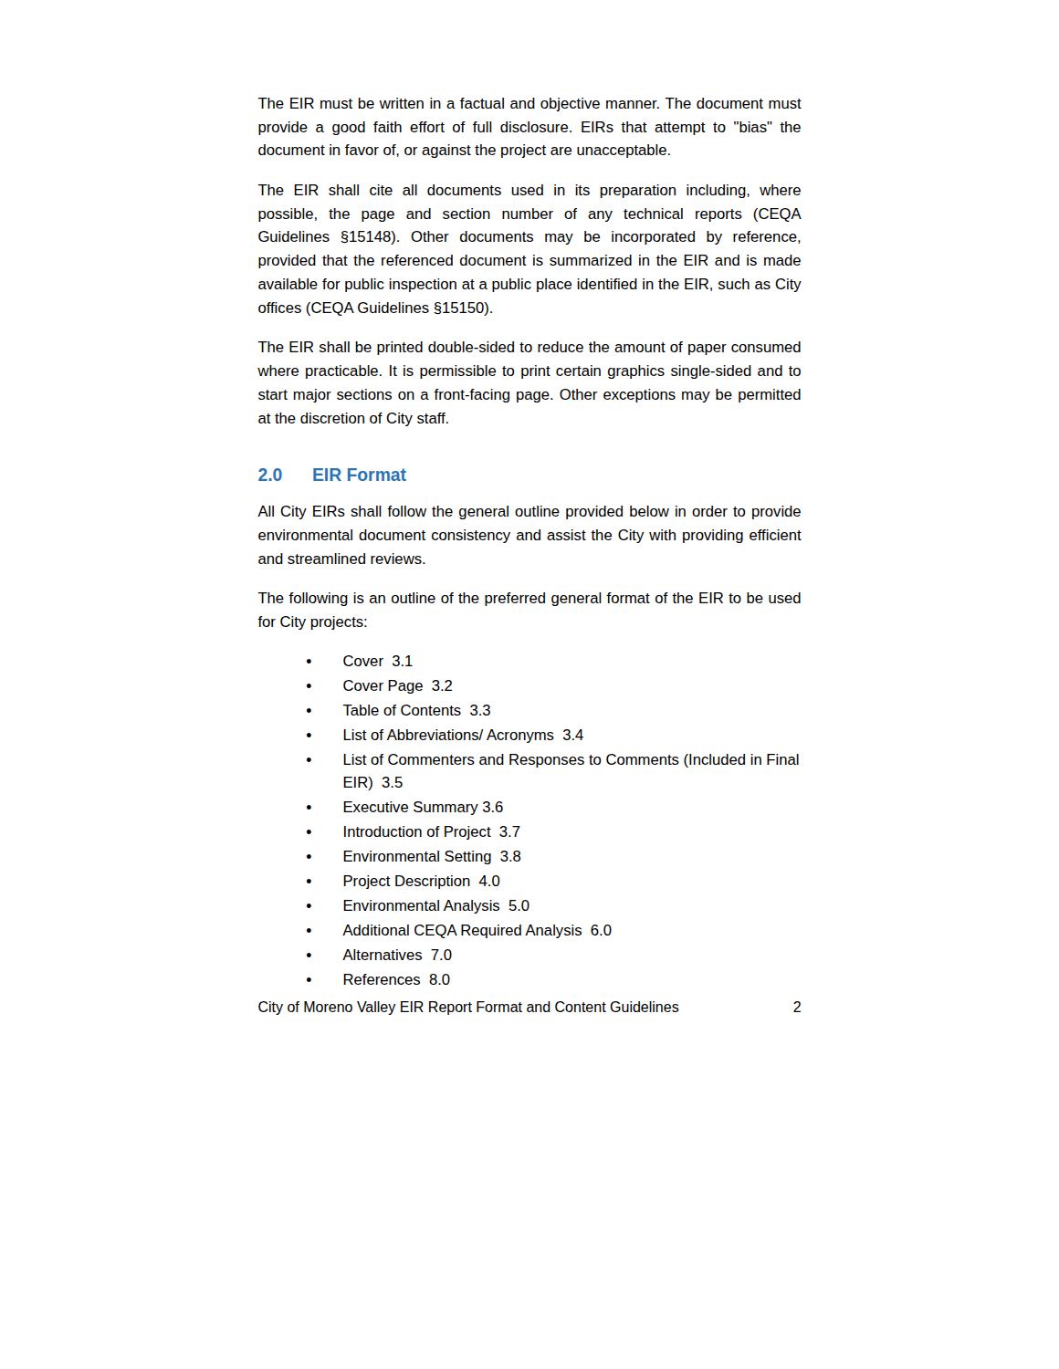The EIR must be written in a factual and objective manner. The document must provide a good faith effort of full disclosure. EIRs that attempt to "bias" the document in favor of, or against the project are unacceptable.
The EIR shall cite all documents used in its preparation including, where possible, the page and section number of any technical reports (CEQA Guidelines §15148). Other documents may be incorporated by reference, provided that the referenced document is summarized in the EIR and is made available for public inspection at a public place identified in the EIR, such as City offices (CEQA Guidelines §15150).
The EIR shall be printed double-sided to reduce the amount of paper consumed where practicable. It is permissible to print certain graphics single-sided and to start major sections on a front-facing page. Other exceptions may be permitted at the discretion of City staff.
2.0 EIR Format
All City EIRs shall follow the general outline provided below in order to provide environmental document consistency and assist the City with providing efficient and streamlined reviews.
The following is an outline of the preferred general format of the EIR to be used for City projects:
Cover 3.1
Cover Page 3.2
Table of Contents 3.3
List of Abbreviations/ Acronyms 3.4
List of Commenters and Responses to Comments (Included in Final EIR) 3.5
Executive Summary 3.6
Introduction of Project 3.7
Environmental Setting 3.8
Project Description 4.0
Environmental Analysis 5.0
Additional CEQA Required Analysis 6.0
Alternatives 7.0
References 8.0
City of Moreno Valley EIR Report Format and Content Guidelines 2